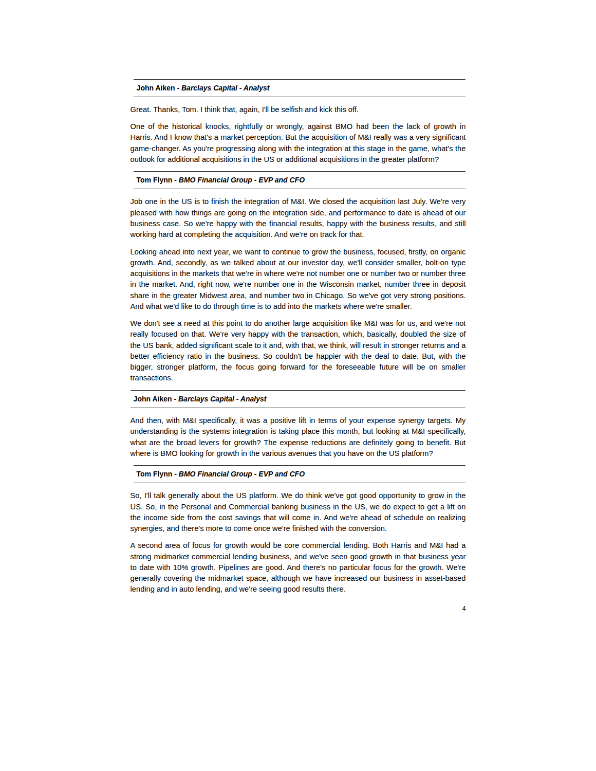John Aiken - Barclays Capital - Analyst
Great. Thanks, Tom. I think that, again, I'll be selfish and kick this off.
One of the historical knocks, rightfully or wrongly, against BMO had been the lack of growth in Harris. And I know that's a market perception. But the acquisition of M&I really was a very significant game-changer. As you're progressing along with the integration at this stage in the game, what's the outlook for additional acquisitions in the US or additional acquisitions in the greater platform?
Tom Flynn - BMO Financial Group - EVP and CFO
Job one in the US is to finish the integration of M&I. We closed the acquisition last July. We're very pleased with how things are going on the integration side, and performance to date is ahead of our business case. So we're happy with the financial results, happy with the business results, and still working hard at completing the acquisition. And we're on track for that.
Looking ahead into next year, we want to continue to grow the business, focused, firstly, on organic growth. And, secondly, as we talked about at our investor day, we'll consider smaller, bolt-on type acquisitions in the markets that we're in where we're not number one or number two or number three in the market. And, right now, we're number one in the Wisconsin market, number three in deposit share in the greater Midwest area, and number two in Chicago. So we've got very strong positions. And what we'd like to do through time is to add into the markets where we're smaller.
We don't see a need at this point to do another large acquisition like M&I was for us, and we're not really focused on that. We're very happy with the transaction, which, basically, doubled the size of the US bank, added significant scale to it and, with that, we think, will result in stronger returns and a better efficiency ratio in the business. So couldn't be happier with the deal to date. But, with the bigger, stronger platform, the focus going forward for the foreseeable future will be on smaller transactions.
John Aiken - Barclays Capital - Analyst
And then, with M&I specifically, it was a positive lift in terms of your expense synergy targets. My understanding is the systems integration is taking place this month, but looking at M&I specifically, what are the broad levers for growth? The expense reductions are definitely going to benefit. But where is BMO looking for growth in the various avenues that you have on the US platform?
Tom Flynn - BMO Financial Group - EVP and CFO
So, I'll talk generally about the US platform. We do think we've got good opportunity to grow in the US. So, in the Personal and Commercial banking business in the US, we do expect to get a lift on the income side from the cost savings that will come in. And we're ahead of schedule on realizing synergies, and there's more to come once we're finished with the conversion.
A second area of focus for growth would be core commercial lending. Both Harris and M&I had a strong midmarket commercial lending business, and we've seen good growth in that business year to date with 10% growth. Pipelines are good. And there's no particular focus for the growth. We're generally covering the midmarket space, although we have increased our business in asset-based lending and in auto lending, and we're seeing good results there.
4